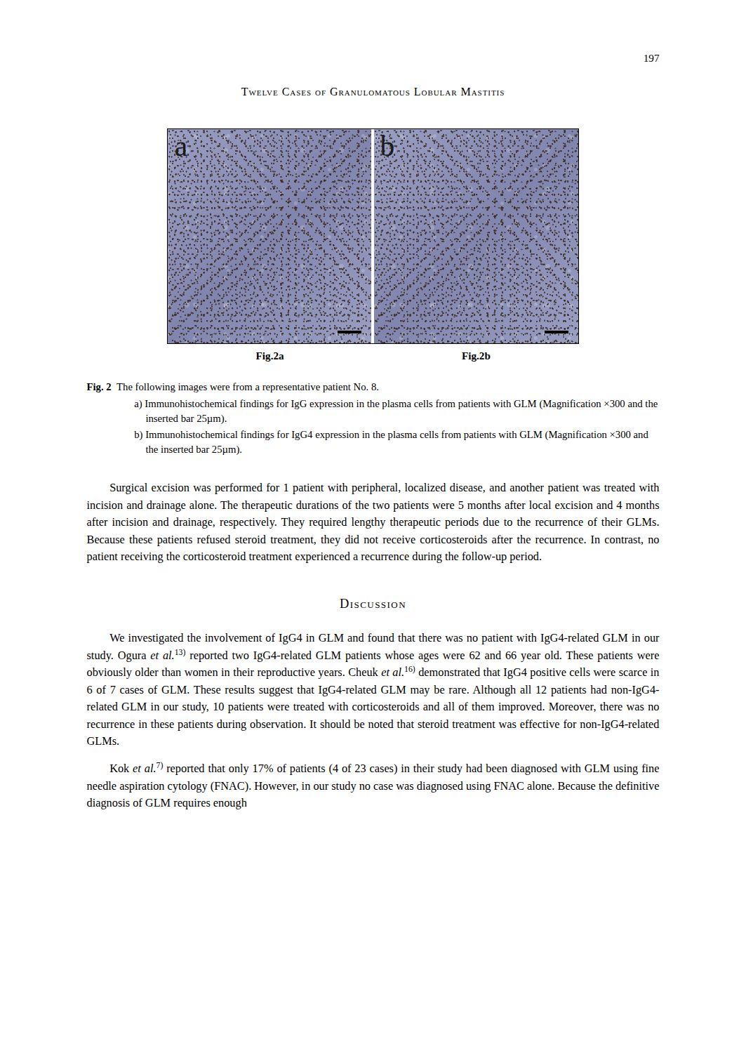197
Twelve Cases of Granulomatous Lobular Mastitis
Fig.2a Fig.2b
Fig. 2 The following images were from a representative patient No. 8.
a) Immunohistochemical findings for IgG expression in the plasma cells from patients with GLM (Magnification ×300 and the inserted bar 25µm).
b) Immunohistochemical findings for IgG4 expression in the plasma cells from patients with GLM (Magnification ×300 and the inserted bar 25µm).
Surgical excision was performed for 1 patient with peripheral, localized disease, and another patient was treated with incision and drainage alone. The therapeutic durations of the two patients were 5 months after local excision and 4 months after incision and drainage, respectively. They required lengthy therapeutic periods due to the recurrence of their GLMs. Because these patients refused steroid treatment, they did not receive corticosteroids after the recurrence. In contrast, no patient receiving the corticosteroid treatment experienced a recurrence during the follow-up period.
Discussion
We investigated the involvement of IgG4 in GLM and found that there was no patient with IgG4-related GLM in our study. Ogura et al.13) reported two IgG4-related GLM patients whose ages were 62 and 66 year old. These patients were obviously older than women in their reproductive years. Cheuk et al.16) demonstrated that IgG4 positive cells were scarce in 6 of 7 cases of GLM. These results suggest that IgG4-related GLM may be rare. Although all 12 patients had non-IgG4-related GLM in our study, 10 patients were treated with corticosteroids and all of them improved. Moreover, there was no recurrence in these patients during observation. It should be noted that steroid treatment was effective for non-IgG4-related GLMs.
Kok et al.7) reported that only 17% of patients (4 of 23 cases) in their study had been diagnosed with GLM using fine needle aspiration cytology (FNAC). However, in our study no case was diagnosed using FNAC alone. Because the definitive diagnosis of GLM requires enough